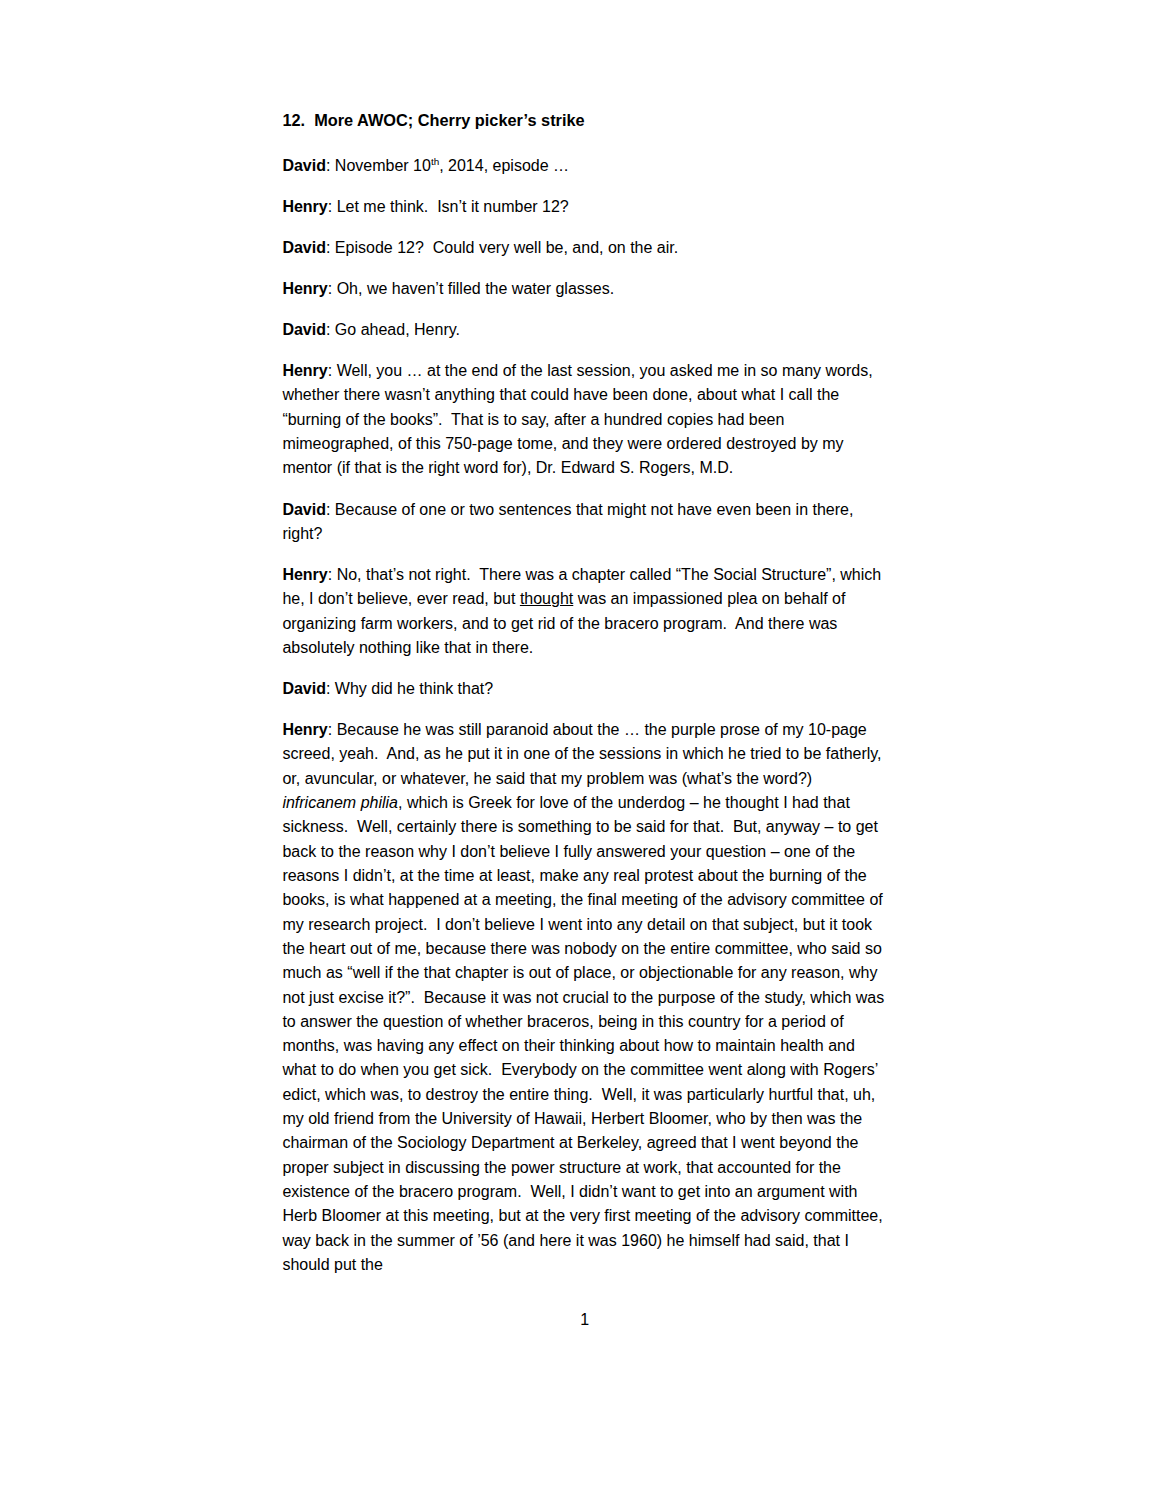12. More AWOC; Cherry picker’s strike
David: November 10th, 2014, episode …
Henry: Let me think. Isn’t it number 12?
David: Episode 12? Could very well be, and, on the air.
Henry: Oh, we haven’t filled the water glasses.
David: Go ahead, Henry.
Henry: Well, you … at the end of the last session, you asked me in so many words, whether there wasn’t anything that could have been done, about what I call the “burning of the books”. That is to say, after a hundred copies had been mimeographed, of this 750-page tome, and they were ordered destroyed by my mentor (if that is the right word for), Dr. Edward S. Rogers, M.D.
David: Because of one or two sentences that might not have even been in there, right?
Henry: No, that’s not right. There was a chapter called “The Social Structure”, which he, I don’t believe, ever read, but thought was an impassioned plea on behalf of organizing farm workers, and to get rid of the bracero program. And there was absolutely nothing like that in there.
David: Why did he think that?
Henry: Because he was still paranoid about the … the purple prose of my 10-page screed, yeah. And, as he put it in one of the sessions in which he tried to be fatherly, or, avuncular, or whatever, he said that my problem was (what’s the word?) infricanem philia, which is Greek for love of the underdog – he thought I had that sickness. Well, certainly there is something to be said for that. But, anyway – to get back to the reason why I don’t believe I fully answered your question – one of the reasons I didn’t, at the time at least, make any real protest about the burning of the books, is what happened at a meeting, the final meeting of the advisory committee of my research project. I don’t believe I went into any detail on that subject, but it took the heart out of me, because there was nobody on the entire committee, who said so much as “well if the that chapter is out of place, or objectionable for any reason, why not just excise it?”. Because it was not crucial to the purpose of the study, which was to answer the question of whether braceros, being in this country for a period of months, was having any effect on their thinking about how to maintain health and what to do when you get sick. Everybody on the committee went along with Rogers’ edict, which was, to destroy the entire thing. Well, it was particularly hurtful that, uh, my old friend from the University of Hawaii, Herbert Bloomer, who by then was the chairman of the Sociology Department at Berkeley, agreed that I went beyond the proper subject in discussing the power structure at work, that accounted for the existence of the bracero program. Well, I didn’t want to get into an argument with Herb Bloomer at this meeting, but at the very first meeting of the advisory committee, way back in the summer of ’56 (and here it was 1960) he himself had said, that I should put the
1